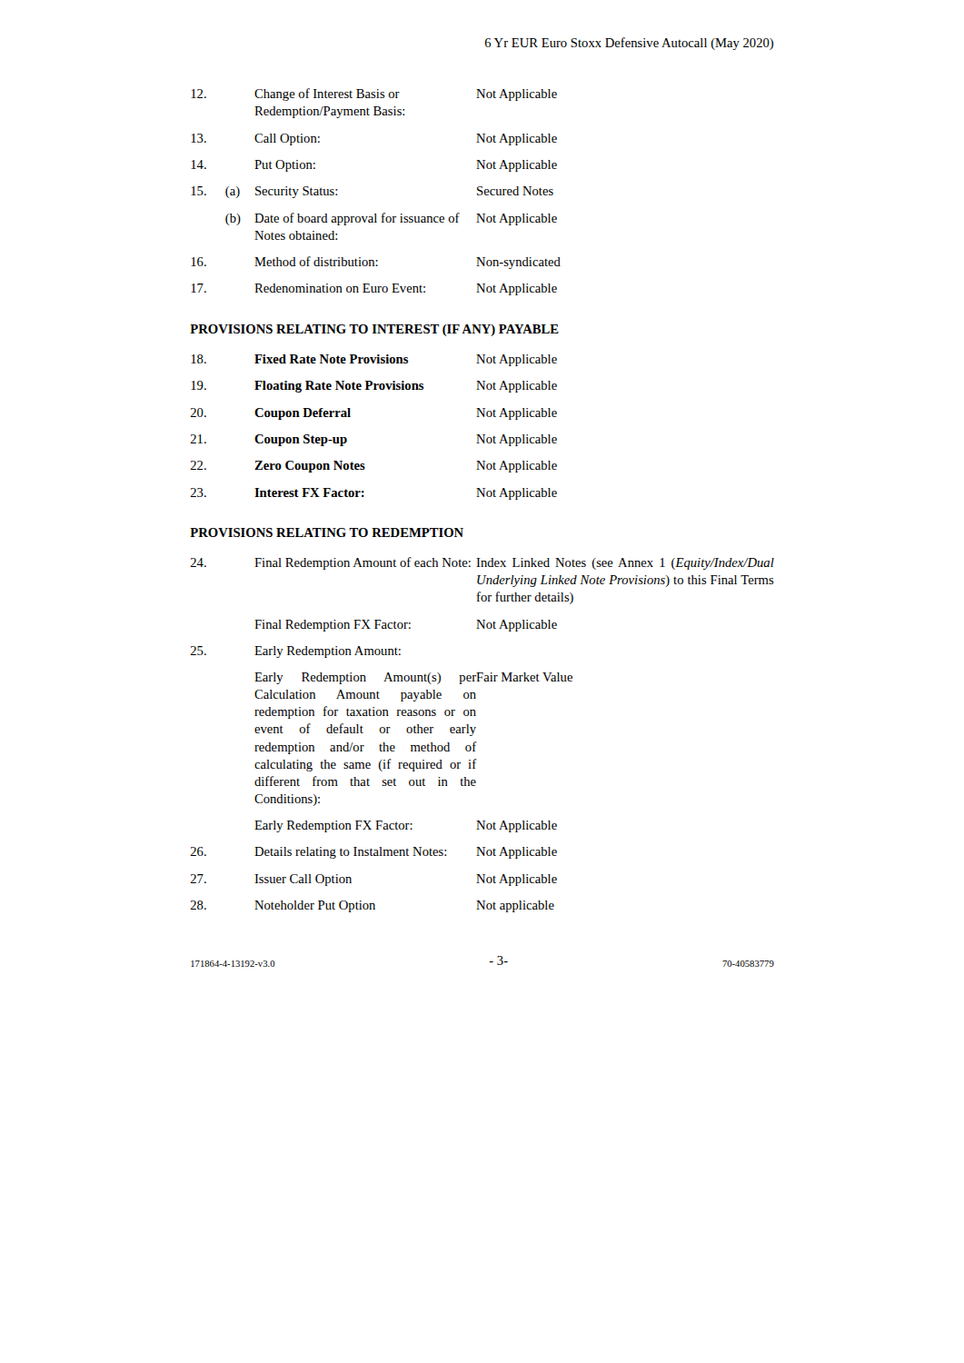6 Yr EUR Euro Stoxx Defensive Autocall (May 2020)
| 12. | | Change of Interest Basis or Redemption/Payment Basis: | Not Applicable |
| 13. | | Call Option: | Not Applicable |
| 14. | | Put Option: | Not Applicable |
| 15. | (a) | Security Status: | Secured Notes |
| | (b) | Date of board approval for issuance of Notes obtained: | Not Applicable |
| 16. | | Method of distribution: | Non-syndicated |
| 17. | | Redenomination on Euro Event: | Not Applicable |
PROVISIONS RELATING TO INTEREST (IF ANY) PAYABLE
| 18. | | Fixed Rate Note Provisions | Not Applicable |
| 19. | | Floating Rate Note Provisions | Not Applicable |
| 20. | | Coupon Deferral | Not Applicable |
| 21. | | Coupon Step-up | Not Applicable |
| 22. | | Zero Coupon Notes | Not Applicable |
| 23. | | Interest FX Factor: | Not Applicable |
PROVISIONS RELATING TO REDEMPTION
| 24. | | Final Redemption Amount of each Note: | Index Linked Notes (see Annex 1 ( Equity/Index/Dual Underlying Linked Note Provisions ) to this Final Terms for further details) |
| | | Final Redemption FX Factor: | Not Applicable |
| 25. | | Early Redemption Amount: | |
| | | Early Redemption Amount(s) per Calculation Amount payable on redemption for taxation reasons or on event of default or other early redemption and/or the method of calculating the same (if required or if different from that set out in the Conditions): | Fair Market Value |
| | | Early Redemption FX Factor: | Not Applicable |
| 26. | | Details relating to Instalment Notes: | Not Applicable |
| 27. | | Issuer Call Option | Not Applicable |
| 28. | | Noteholder Put Option | Not applicable |
171864-4-13192-v3.0
- 3-
70-40583779